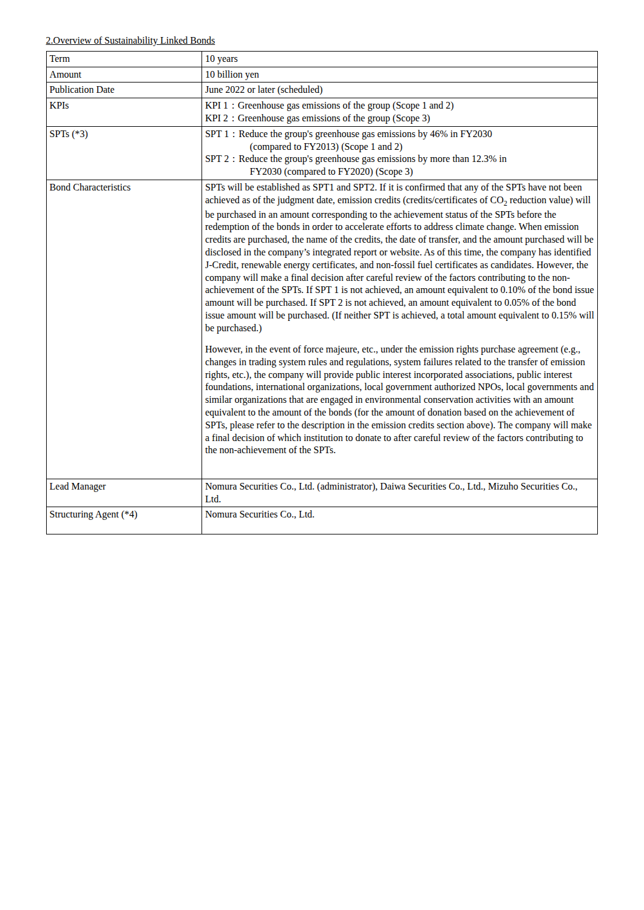2.Overview of Sustainability Linked Bonds
| Term | 10 years |
| Amount | 10 billion yen |
| Publication Date | June 2022 or later (scheduled) |
| KPIs | KPI 1：Greenhouse gas emissions of the group (Scope 1 and 2) KPI 2：Greenhouse gas emissions of the group (Scope 3) |
| SPTs (*3) | SPT 1：Reduce the group's greenhouse gas emissions by 46% in FY2030 (compared to FY2013) (Scope 1 and 2) SPT 2：Reduce the group's greenhouse gas emissions by more than 12.3% in FY2030 (compared to FY2020) (Scope 3) |
| Bond Characteristics | SPTs will be established as SPT1 and SPT2. If it is confirmed that any of the SPTs have not been achieved as of the judgment date, emission credits (credits/certificates of CO 2 reduction value) will be purchased in an amount corresponding to the achievement status of the SPTs before the redemption of the bonds in order to accelerate efforts to address climate change. When emission credits are purchased, the name of the credits, the date of transfer, and the amount purchased will be disclosed in the company’s integrated report or website. As of this time, the company has identified J-Credit, renewable energy certificates, and non-fossil fuel certificates as candidates. However, the company will make a final decision after careful review of the factors contributing to the non-achievement of the SPTs. If SPT 1 is not achieved, an amount equivalent to 0.10% of the bond issue amount will be purchased. If SPT 2 is not achieved, an amount equivalent to 0.05% of the bond issue amount will be purchased. (If neither SPT is achieved, a total amount equivalent to 0.15% will be purchased.) However, in the event of force majeure, etc., under the emission rights purchase agreement (e.g., changes in trading system rules and regulations, system failures related to the transfer of emission rights, etc.), the company will provide public interest incorporated associations, public interest foundations, international organizations, local government authorized NPOs, local governments and similar organizations that are engaged in environmental conservation activities with an amount equivalent to the amount of the bonds (for the amount of donation based on the achievement of SPTs, please refer to the description in the emission credits section above). The company will make a final decision of which institution to donate to after careful review of the factors contributing to the non-achievement of the SPTs. |
| Lead Manager | Nomura Securities Co., Ltd. (administrator), Daiwa Securities Co., Ltd., Mizuho Securities Co., Ltd. |
| Structuring Agent (*4) | Nomura Securities Co., Ltd. |